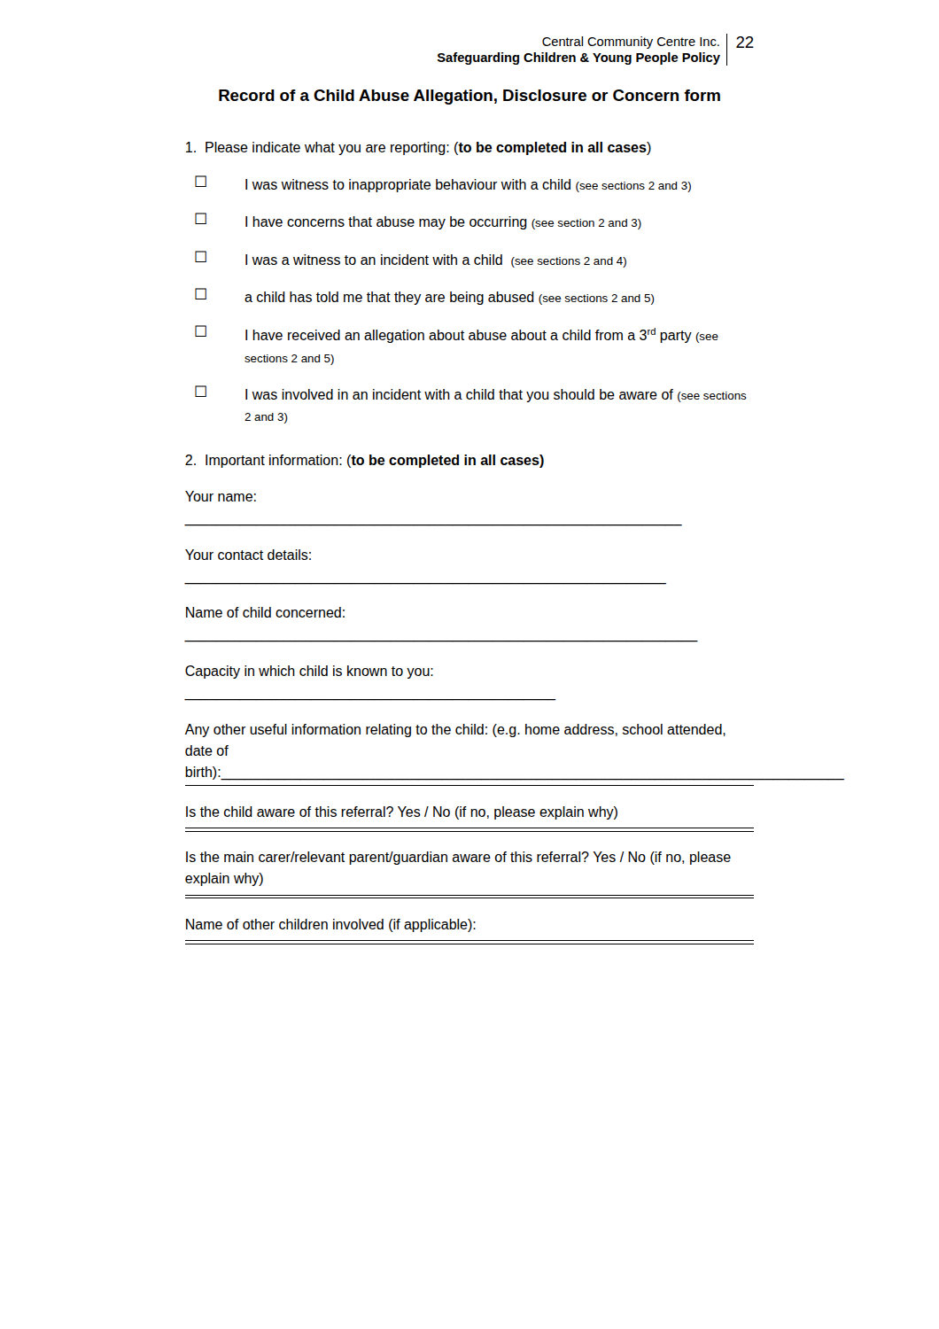Central Community Centre Inc.
Safeguarding Children & Young People Policy
22
Record of a Child Abuse Allegation, Disclosure or Concern form
Please indicate what you are reporting: (to be completed in all cases)
I was witness to inappropriate behaviour with a child (see sections 2 and 3)
I have concerns that abuse may be occurring (see section 2 and 3)
I was a witness to an incident with a child (see sections 2 and 4)
a child has told me that they are being abused (see sections 2 and 5)
I have received an allegation about abuse about a child from a 3rd party (see sections 2 and 5)
I was involved in an incident with a child that you should be aware of (see sections 2 and 3)
Important information: (to be completed in all cases)
Your name:
Your contact details:
Name of child concerned:
Capacity in which child is known to you:
Any other useful information relating to the child: (e.g. home address, school attended, date of birth):_______________________________________________________________________________
Is the child aware of this referral? Yes / No (if no, please explain why)
Is the main carer/relevant parent/guardian aware of this referral? Yes / No (if no, please explain why)
Name of other children involved (if applicable):